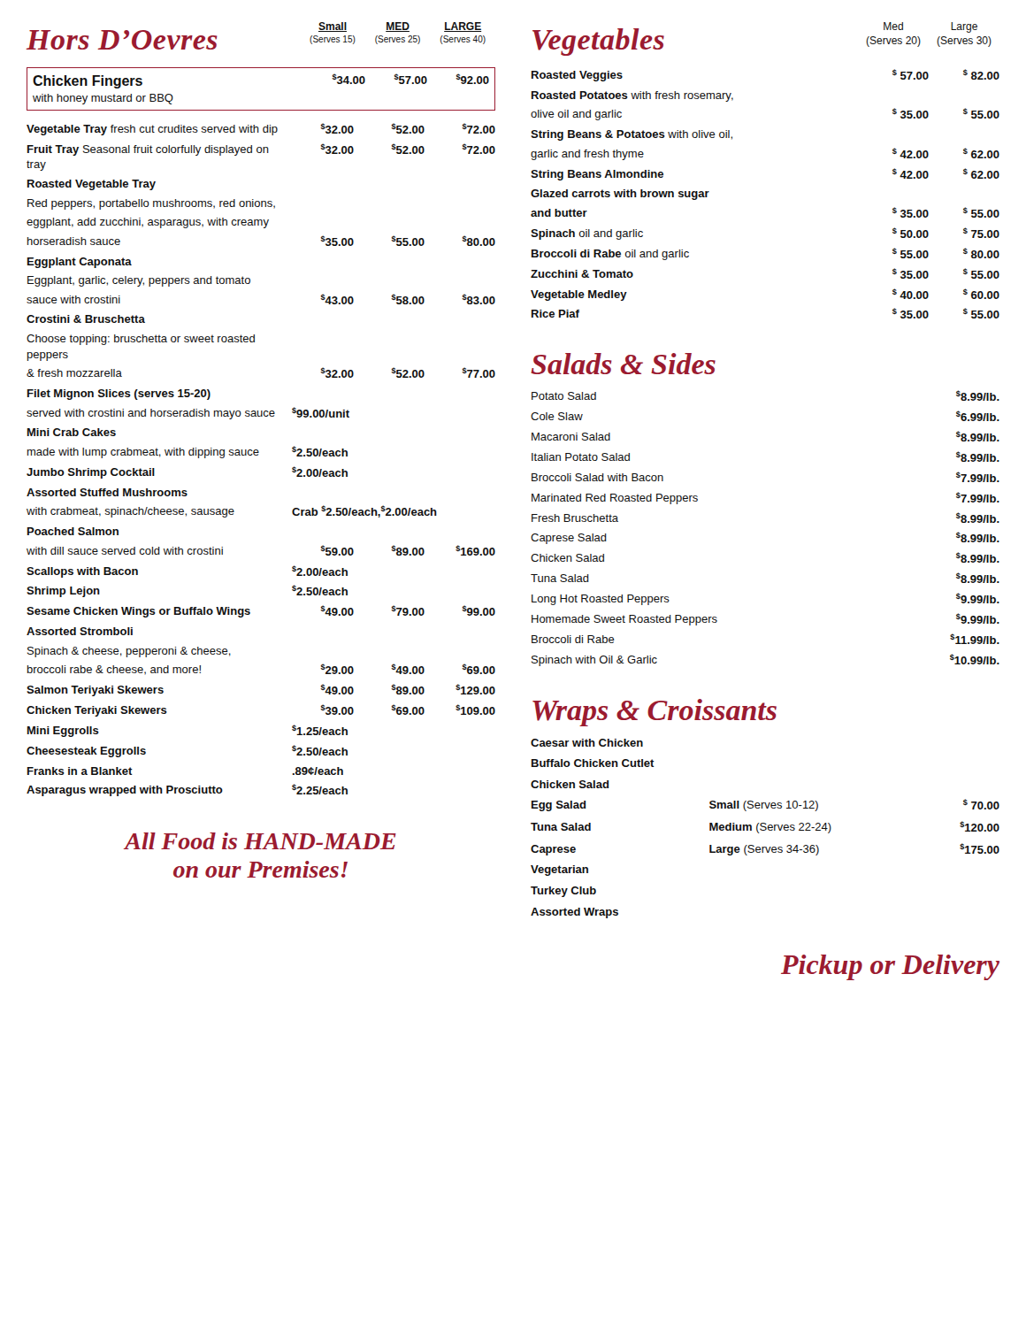| Hors D’Oevres | Small (Serves 15) | MED (Serves 25) | LARGE (Serves 40) |
| Chicken Fingers with honey mustard or BBQ | $ 34.00 | $ 57.00 | $ 92.00 |
| Vegetable Tray fresh cut crudites served with dip | $ 32.00 | $ 52.00 | $ 72.00 |
| Fruit Tray Seasonal fruit colorfully displayed on tray | $ 32.00 | $ 52.00 | $ 72.00 |
| Roasted Vegetable Tray | |
| Red peppers, portabello mushrooms, red onions, | |
| eggplant, add zucchini, asparagus, with creamy | |
| horseradish sauce | $ 35.00 | $ 55.00 | $ 80.00 |
| Eggplant Caponata | |
| Eggplant, garlic, celery, peppers and tomato | |
| sauce with crostini | $ 43.00 | $ 58.00 | $ 83.00 |
| Crostini & Bruschetta | |
| Choose topping: bruschetta or sweet roasted peppers | |
| & fresh mozzarella | $ 32.00 | $ 52.00 | $ 77.00 |
| Filet Mignon Slices (serves 15-20) | |
| served with crostini and horseradish mayo sauce | $ 99.00/unit |
| Mini Crab Cakes | |
| made with lump crabmeat, with dipping sauce | $ 2.50/each |
| Jumbo Shrimp Cocktail | $ 2.00/each |
| Assorted Stuffed Mushrooms | |
| with crabmeat, spinach/cheese, sausage | Crab $ 2.50/each, $ 2.00/each |
| Poached Salmon | |
| with dill sauce served cold with crostini | $ 59.00 | $ 89.00 | $ 169.00 |
| Scallops with Bacon | $ 2.00/each |
| Shrimp Lejon | $ 2.50/each |
| Sesame Chicken Wings or Buffalo Wings | $ 49.00 | $ 79.00 | $ 99.00 |
| Assorted Stromboli | |
| Spinach & cheese, pepperoni & cheese, | |
| broccoli rabe & cheese, and more! | $ 29.00 | $ 49.00 | $ 69.00 |
| Salmon Teriyaki Skewers | $ 49.00 | $ 89.00 | $ 129.00 |
| Chicken Teriyaki Skewers | $ 39.00 | $ 69.00 | $ 109.00 |
| Mini Eggrolls | $ 1.25/each |
| Cheesesteak Eggrolls | $ 2.50/each |
| Franks in a Blanket | .89¢/each |
| Asparagus wrapped with Prosciutto | $ 2.25/each |
All Food is HAND-MADE
on our Premises!
| Vegetables | Med (Serves 20) | Large (Serves 30) |
| Roasted Veggies | $ 57.00 | $ 82.00 |
| Roasted Potatoes with fresh rosemary, | |
| olive oil and garlic | $ 35.00 | $ 55.00 |
| String Beans & Potatoes with olive oil, | |
| garlic and fresh thyme | $ 42.00 | $ 62.00 |
| String Beans Almondine | $ 42.00 | $ 62.00 |
| Glazed carrots with brown sugar | |
| and butter | $ 35.00 | $ 55.00 |
| Spinach oil and garlic | $ 50.00 | $ 75.00 |
| Broccoli di Rabe oil and garlic | $ 55.00 | $ 80.00 |
| Zucchini & Tomato | $ 35.00 | $ 55.00 |
| Vegetable Medley | $ 40.00 | $ 60.00 |
| Rice Piaf | $ 35.00 | $ 55.00 |
Salads & Sides
| Potato Salad | $ 8.99/lb. |
| Cole Slaw | $ 6.99/lb. |
| Macaroni Salad | $ 8.99/lb. |
| Italian Potato Salad | $ 8.99/lb. |
| Broccoli Salad with Bacon | $ 7.99/lb. |
| Marinated Red Roasted Peppers | $ 7.99/lb. |
| Fresh Bruschetta | $ 8.99/lb. |
| Caprese Salad | $ 8.99/lb. |
| Chicken Salad | $ 8.99/lb. |
| Tuna Salad | $ 8.99/lb. |
| Long Hot Roasted Peppers | $ 9.99/lb. |
| Homemade Sweet Roasted Peppers | $ 9.99/lb. |
| Broccoli di Rabe | $ 11.99/lb. |
| Spinach with Oil & Garlic | $ 10.99/lb. |
Wraps & Croissants
| Caesar with Chicken | |
| Buffalo Chicken Cutlet | |
| Chicken Salad | |
| Egg Salad | Small (Serves 10-12) | $ 70.00 |
| Tuna Salad | Medium (Serves 22-24) | $ 120.00 |
| Caprese | Large (Serves 34-36) | $ 175.00 |
| Vegetarian |
| Turkey Club | |
| Assorted Wraps | |
Pickup or Delivery